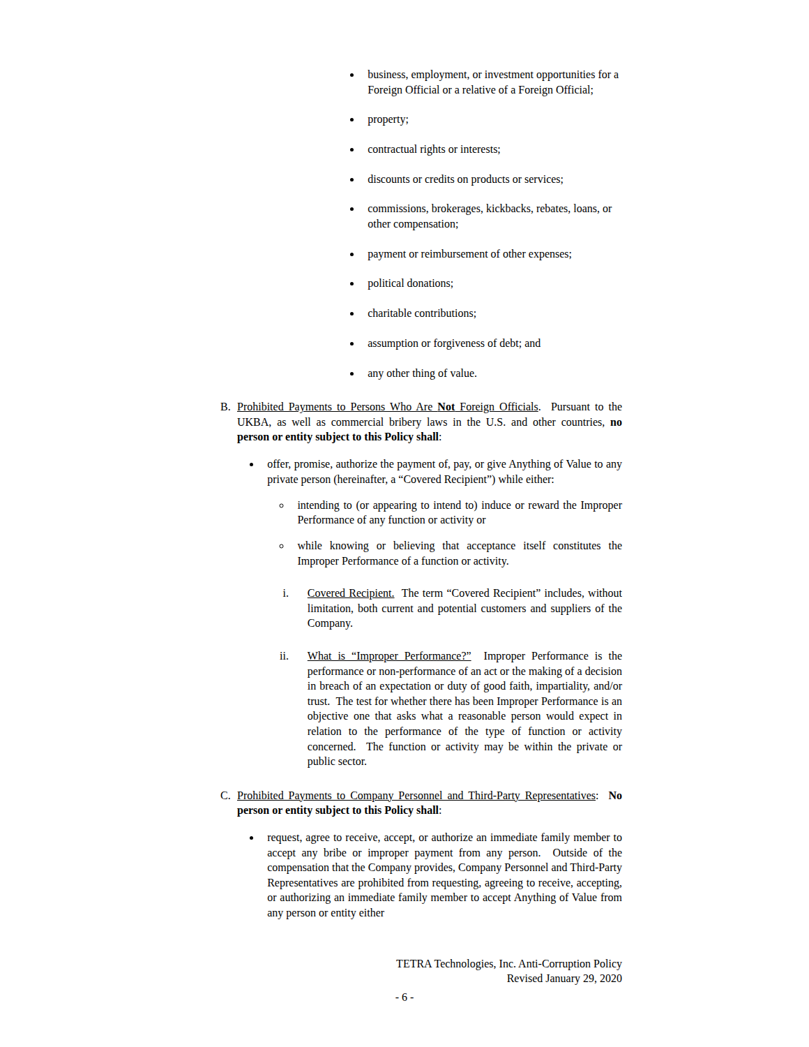business, employment, or investment opportunities for a Foreign Official or a relative of a Foreign Official;
property;
contractual rights or interests;
discounts or credits on products or services;
commissions, brokerages, kickbacks, rebates, loans, or other compensation;
payment or reimbursement of other expenses;
political donations;
charitable contributions;
assumption or forgiveness of debt; and
any other thing of value.
B.
Prohibited Payments to Persons Who Are Not Foreign Officials. Pursuant to the UKBA, as well as commercial bribery laws in the U.S. and other countries, no person or entity subject to this Policy shall:
offer, promise, authorize the payment of, pay, or give Anything of Value to any private person (hereinafter, a “Covered Recipient”) while either:
intending to (or appearing to intend to) induce or reward the Improper Performance of any function or activity or
while knowing or believing that acceptance itself constitutes the Improper Performance of a function or activity.
i.
Covered Recipient. The term “Covered Recipient” includes, without limitation, both current and potential customers and suppliers of the Company.
ii.
What is “Improper Performance?” Improper Performance is the performance or non-performance of an act or the making of a decision in breach of an expectation or duty of good faith, impartiality, and/or trust. The test for whether there has been Improper Performance is an objective one that asks what a reasonable person would expect in relation to the performance of the type of function or activity concerned. The function or activity may be within the private or public sector.
C.
Prohibited Payments to Company Personnel and Third-Party Representatives: No person or entity subject to this Policy shall:
request, agree to receive, accept, or authorize an immediate family member to accept any bribe or improper payment from any person. Outside of the compensation that the Company provides, Company Personnel and Third-Party Representatives are prohibited from requesting, agreeing to receive, accepting, or authorizing an immediate family member to accept Anything of Value from any person or entity either
TETRA Technologies, Inc. Anti-Corruption Policy
Revised January 29, 2020
- 6 -